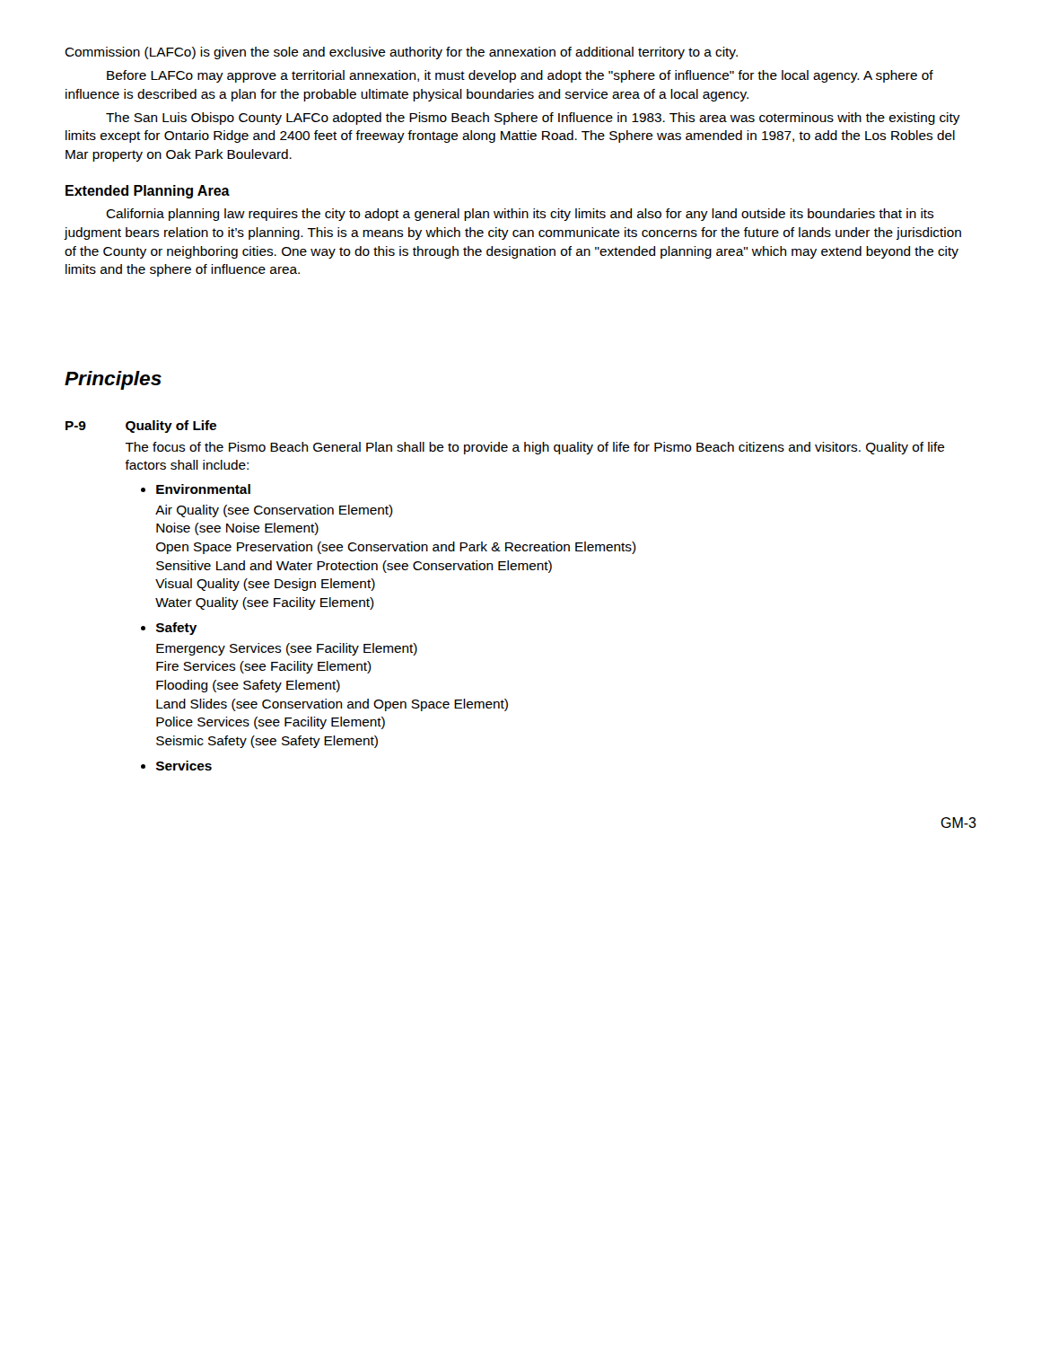Commission (LAFCo) is given the sole and exclusive authority for the annexation of additional territory to a city.
Before LAFCo may approve a territorial annexation, it must develop and adopt the "sphere of influence" for the local agency. A sphere of influence is described as a plan for the probable ultimate physical boundaries and service area of a local agency.
The San Luis Obispo County LAFCo adopted the Pismo Beach Sphere of Influence in 1983. This area was coterminous with the existing city limits except for Ontario Ridge and 2400 feet of freeway frontage along Mattie Road. The Sphere was amended in 1987, to add the Los Robles del Mar property on Oak Park Boulevard.
Extended Planning Area
California planning law requires the city to adopt a general plan within its city limits and also for any land outside its boundaries that in its judgment bears relation to it’s planning. This is a means by which the city can communicate its concerns for the future of lands under the jurisdiction of the County or neighboring cities. One way to do this is through the designation of an "extended planning area" which may extend beyond the city limits and the sphere of influence area.
Principles
P-9
Quality of Life
The focus of the Pismo Beach General Plan shall be to provide a high quality of life for Pismo Beach citizens and visitors. Quality of life factors shall include:
Environmental
Air Quality (see Conservation Element)
Noise (see Noise Element)
Open Space Preservation (see Conservation and Park & Recreation Elements)
Sensitive Land and Water Protection (see Conservation Element)
Visual Quality (see Design Element)
Water Quality (see Facility Element)
Safety
Emergency Services (see Facility Element)
Fire Services (see Facility Element)
Flooding (see Safety Element)
Land Slides (see Conservation and Open Space Element)
Police Services (see Facility Element)
Seismic Safety (see Safety Element)
Services
GM-3